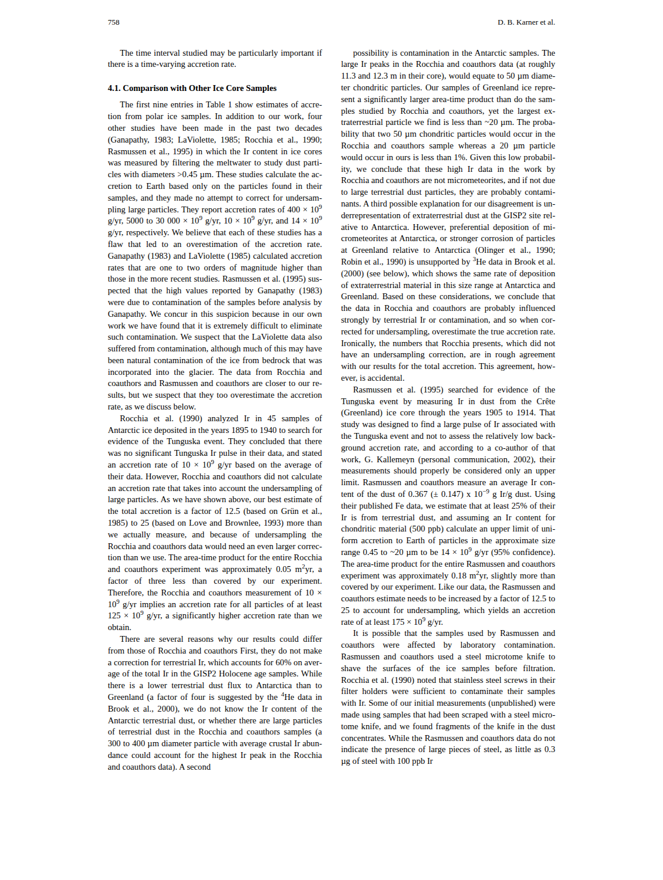758 D. B. Karner et al.
The time interval studied may be particularly important if there is a time-varying accretion rate.
4.1. Comparison with Other Ice Core Samples
The first nine entries in Table 1 show estimates of accretion from polar ice samples. In addition to our work, four other studies have been made in the past two decades (Ganapathy, 1983; LaViolette, 1985; Rocchia et al., 1990; Rasmussen et al., 1995) in which the Ir content in ice cores was measured by filtering the meltwater to study dust particles with diameters >0.45 µm. These studies calculate the accretion to Earth based only on the particles found in their samples, and they made no attempt to correct for undersampling large particles. They report accretion rates of 400 × 109 g/yr, 5000 to 30 000 × 109 g/yr, 10 × 109 g/yr, and 14 × 109 g/yr, respectively. We believe that each of these studies has a flaw that led to an overestimation of the accretion rate. Ganapathy (1983) and LaViolette (1985) calculated accretion rates that are one to two orders of magnitude higher than those in the more recent studies. Rasmussen et al. (1995) suspected that the high values reported by Ganapathy (1983) were due to contamination of the samples before analysis by Ganapathy. We concur in this suspicion because in our own work we have found that it is extremely difficult to eliminate such contamination. We suspect that the LaViolette data also suffered from contamination, although much of this may have been natural contamination of the ice from bedrock that was incorporated into the glacier. The data from Rocchia and coauthors and Rasmussen and coauthors are closer to our results, but we suspect that they too overestimate the accretion rate, as we discuss below.
Rocchia et al. (1990) analyzed Ir in 45 samples of Antarctic ice deposited in the years 1895 to 1940 to search for evidence of the Tunguska event. They concluded that there was no significant Tunguska Ir pulse in their data, and stated an accretion rate of 10 × 109 g/yr based on the average of their data. However, Rocchia and coauthors did not calculate an accretion rate that takes into account the undersampling of large particles. As we have shown above, our best estimate of the total accretion is a factor of 12.5 (based on Grün et al., 1985) to 25 (based on Love and Brownlee, 1993) more than we actually measure, and because of undersampling the Rocchia and coauthors data would need an even larger correction than we use. The area-time product for the entire Rocchia and coauthors experiment was approximately 0.05 m2yr, a factor of three less than covered by our experiment. Therefore, the Rocchia and coauthors measurement of 10 × 109 g/yr implies an accretion rate for all particles of at least 125 × 109 g/yr, a significantly higher accretion rate than we obtain.
There are several reasons why our results could differ from those of Rocchia and coauthors First, they do not make a correction for terrestrial Ir, which accounts for 60% on average of the total Ir in the GISP2 Holocene age samples. While there is a lower terrestrial dust flux to Antarctica than to Greenland (a factor of four is suggested by the 4He data in Brook et al., 2000), we do not know the Ir content of the Antarctic terrestrial dust, or whether there are large particles of terrestrial dust in the Rocchia and coauthors samples (a 300 to 400 µm diameter particle with average crustal Ir abundance could account for the highest Ir peak in the Rocchia and coauthors data). A second
possibility is contamination in the Antarctic samples. The large Ir peaks in the Rocchia and coauthors data (at roughly 11.3 and 12.3 m in their core), would equate to 50 µm diameter chondritic particles. Our samples of Greenland ice represent a significantly larger area-time product than do the samples studied by Rocchia and coauthors, yet the largest extraterrestrial particle we find is less than ~20 µm. The probability that two 50 µm chondritic particles would occur in the Rocchia and coauthors sample whereas a 20 µm particle would occur in ours is less than 1%. Given this low probability, we conclude that these high Ir data in the work by Rocchia and coauthors are not micrometeorites, and if not due to large terrestrial dust particles, they are probably contaminants. A third possible explanation for our disagreement is underrepresentation of extraterrestrial dust at the GISP2 site relative to Antarctica. However, preferential deposition of micrometeorites at Antarctica, or stronger corrosion of particles at Greenland relative to Antarctica (Olinger et al., 1990; Robin et al., 1990) is unsupported by 3He data in Brook et al. (2000) (see below), which shows the same rate of deposition of extraterrestrial material in this size range at Antarctica and Greenland. Based on these considerations, we conclude that the data in Rocchia and coauthors are probably influenced strongly by terrestrial Ir or contamination, and so when corrected for undersampling, overestimate the true accretion rate. Ironically, the numbers that Rocchia presents, which did not have an undersampling correction, are in rough agreement with our results for the total accretion. This agreement, however, is accidental.
Rasmussen et al. (1995) searched for evidence of the Tunguska event by measuring Ir in dust from the Crête (Greenland) ice core through the years 1905 to 1914. That study was designed to find a large pulse of Ir associated with the Tunguska event and not to assess the relatively low background accretion rate, and according to a co-author of that work, G. Kallemeyn (personal communication, 2002), their measurements should properly be considered only an upper limit. Rasmussen and coauthors measure an average Ir content of the dust of 0.367 (± 0.147) x 10−9 g Ir/g dust. Using their published Fe data, we estimate that at least 25% of their Ir is from terrestrial dust, and assuming an Ir content for chondritic material (500 ppb) calculate an upper limit of uniform accretion to Earth of particles in the approximate size range 0.45 to ~20 µm to be 14 × 109 g/yr (95% confidence). The area-time product for the entire Rasmussen and coauthors experiment was approximately 0.18 m2yr, slightly more than covered by our experiment. Like our data, the Rasmussen and coauthors estimate needs to be increased by a factor of 12.5 to 25 to account for undersampling, which yields an accretion rate of at least 175 × 109 g/yr.
It is possible that the samples used by Rasmussen and coauthors were affected by laboratory contamination. Rasmussen and coauthors used a steel microtome knife to shave the surfaces of the ice samples before filtration. Rocchia et al. (1990) noted that stainless steel screws in their filter holders were sufficient to contaminate their samples with Ir. Some of our initial measurements (unpublished) were made using samples that had been scraped with a steel microtome knife, and we found fragments of the knife in the dust concentrates. While the Rasmussen and coauthors data do not indicate the presence of large pieces of steel, as little as 0.3 µg of steel with 100 ppb Ir